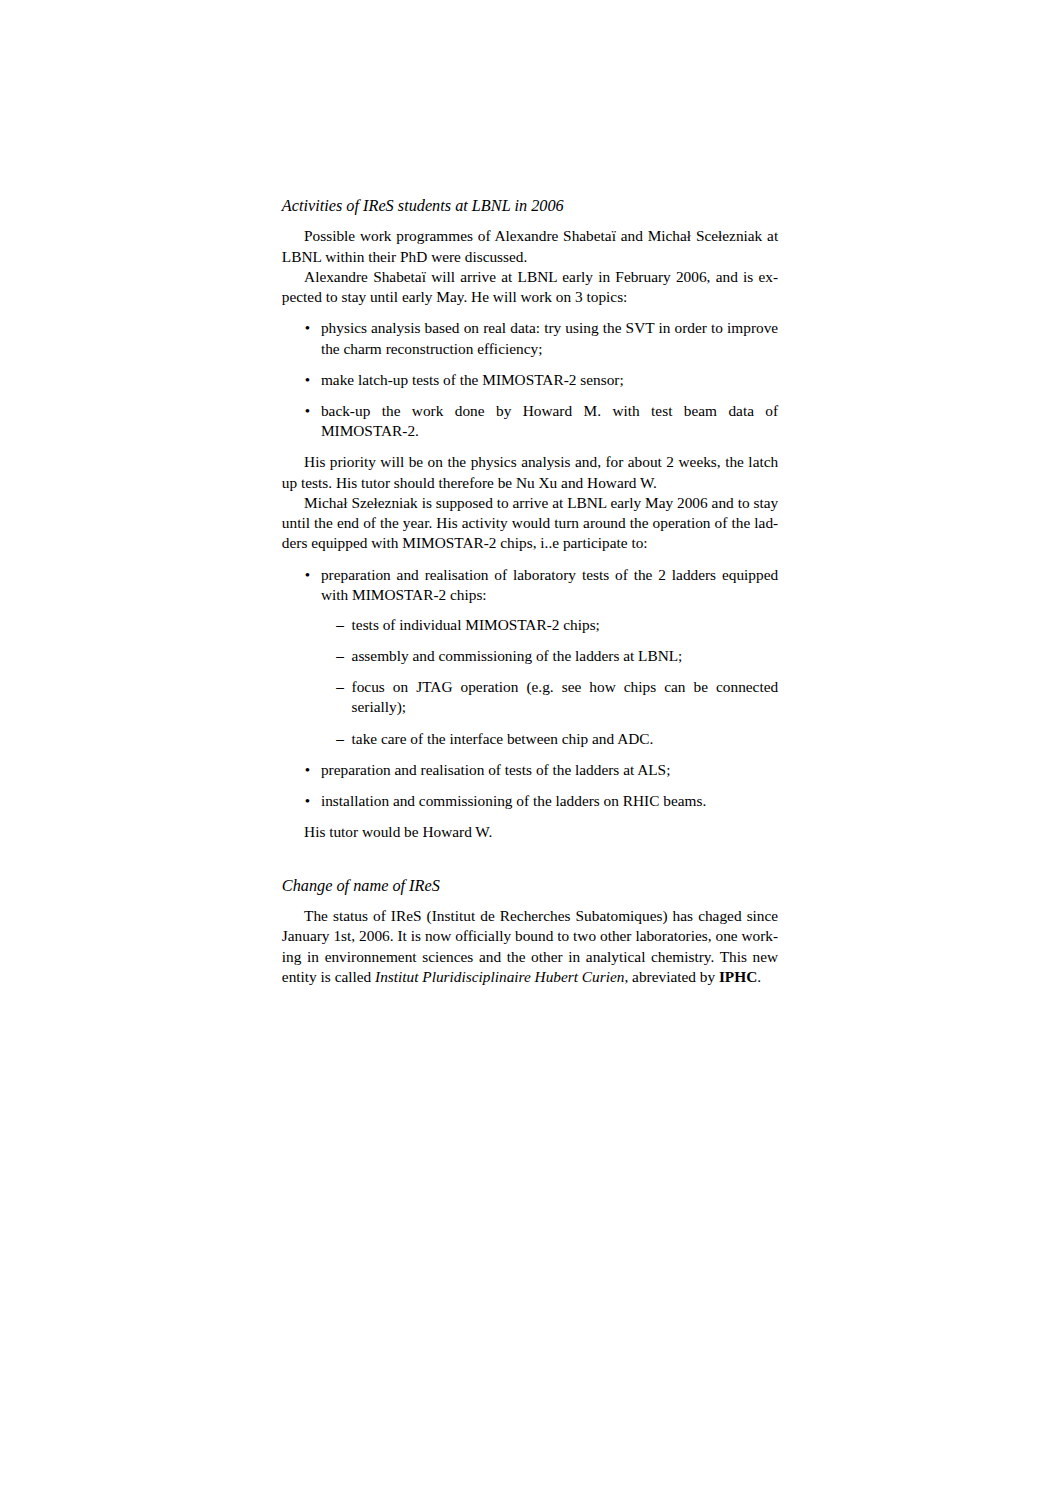Activities of IReS students at LBNL in 2006
Possible work programmes of Alexandre Shabetaï and Michał Scełezniak at LBNL within their PhD were discussed.
Alexandre Shabetaï will arrive at LBNL early in February 2006, and is expected to stay until early May. He will work on 3 topics:
physics analysis based on real data: try using the SVT in order to improve the charm reconstruction efficiency;
make latch-up tests of the MIMOSTAR-2 sensor;
back-up the work done by Howard M. with test beam data of MIMOSTAR-2.
His priority will be on the physics analysis and, for about 2 weeks, the latch up tests. His tutor should therefore be Nu Xu and Howard W.
Michał Szełezniak is supposed to arrive at LBNL early May 2006 and to stay until the end of the year. His activity would turn around the operation of the ladders equipped with MIMOSTAR-2 chips, i..e participate to:
preparation and realisation of laboratory tests of the 2 ladders equipped with MIMOSTAR-2 chips:
tests of individual MIMOSTAR-2 chips;
assembly and commissioning of the ladders at LBNL;
focus on JTAG operation (e.g. see how chips can be connected serially);
take care of the interface between chip and ADC.
preparation and realisation of tests of the ladders at ALS;
installation and commissioning of the ladders on RHIC beams.
His tutor would be Howard W.
Change of name of IReS
The status of IReS (Institut de Recherches Subatomiques) has chaged since January 1st, 2006. It is now officially bound to two other laboratories, one working in environnement sciences and the other in analytical chemistry. This new entity is called Institut Pluridisciplinaire Hubert Curien, abreviated by IPHC.